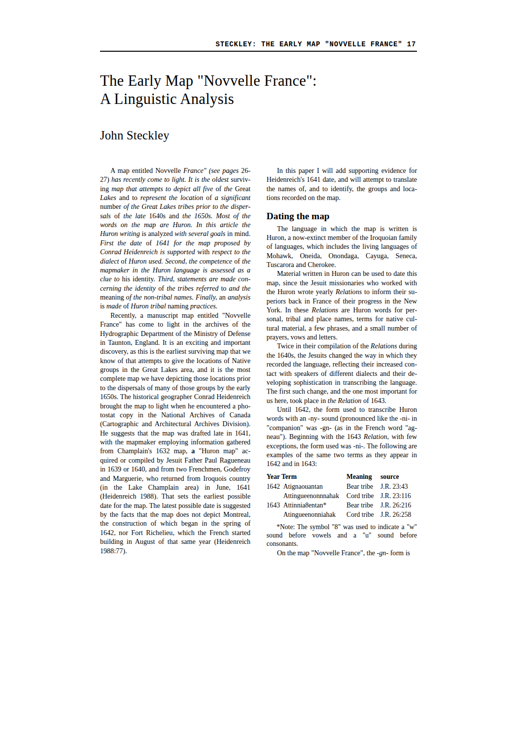STECKLEY: THE EARLY MAP "NOVVELLE FRANCE" 17
The Early Map "Novvelle France":
A Linguistic Analysis
John Steckley
A map entitled Novvelle France" (see pages 26-27) has recently come to light. It is the oldest surviving map that attempts to depict all five of the Great Lakes and to represent the location of a significant number of the Great Lakes tribes prior to the dispersals of the late 1640s and the 1650s. Most of the words on the map are Huron. In this article the Huron writing is analyzed with several goals in mind. First the date of 1641 for the map proposed by Conrad Heidenreich is supported with respect to the dialect of Huron used. Second, the competence of the mapmaker in the Huron language is assessed as a clue to his identity. Third, statements are made concerning the identity of the tribes referred to and the meaning of the non-tribal names. Finally, an analysis is made of Huron tribal naming practices.
Recently, a manuscript map entitled "Novvelle France" has come to light in the archives of the Hydrographic Department of the Ministry of Defense in Taunton, England. It is an exciting and important discovery, as this is the earliest surviving map that we know of that attempts to give the locations of Native groups in the Great Lakes area, and it is the most complete map we have depicting those locations prior to the dispersals of many of those groups by the early 1650s. The historical geographer Conrad Heidenreich brought the map to light when he encountered a photostat copy in the National Archives of Canada (Cartographic and Architectural Archives Division). He suggests that the map was drafted late in 1641, with the mapmaker employing information gathered from Champlain's 1632 map, a "Huron map" acquired or compiled by Jesuit Father Paul Ragueneau in 1639 or 1640, and from two Frenchmen, Godefroy and Marguerie, who returned from Iroquois country (in the Lake Champlain area) in June, 1641 (Heidenreich 1988). That sets the earliest possible date for the map. The latest possible date is suggested by the facts that the map does not depict Montreal, the construction of which began in the spring of 1642, nor Fort Richelieu, which the French started building in August of that same year (Heidenreich 1988:77).
In this paper I will add supporting evidence for Heidenreich's 1641 date, and will attempt to translate the names of, and to identify, the groups and locations recorded on the map.
Dating the map
The language in which the map is written is Huron, a now-extinct member of the Iroquoian family of languages, which includes the living languages of Mohawk, Oneida, Onondaga, Cayuga, Seneca, Tuscarora and Cherokee.
Material written in Huron can be used to date this map, since the Jesuit missionaries who worked with the Huron wrote yearly Relations to inform their superiors back in France of their progress in the New York. In these Relations are Huron words for personal, tribal and place names, terms for native cultural material, a few phrases, and a small number of prayers, vows and letters.
Twice in their compilation of the Relations during the 1640s, the Jesuits changed the way in which they recorded the language, reflecting their increased contact with speakers of different dialects and their developing sophistication in transcribing the language. The first such change, and the one most important for us here, took place in the Relation of 1643.
Until 1642, the form used to transcribe Huron words with an -ny- sound (pronounced like the -ni- in "companion" was -gn- (as in the French word "agneau"). Beginning with the 1643 Relation, with few exceptions, the form used was -ni-. The following are examples of the same two terms as they appear in 1642 and in 1643:
| Year Term | Meaning | source |
| --- | --- | --- |
| 1642 | Atignaouantan | Bear tribe | J.R. 23:43 |
| | Attingueenonnnahak | Cord tribe | J.R. 23:116 |
| 1643 | Attinnia8entan* | Bear tribe | J.R. 26:216 |
| | Atingueenonniahak | Cord tribe | J.R. 26:258 |
*Note: The symbol "8" was used to indicate a "w" sound before vowels and a "u" sound before consonants.
On the map "Novvelle France", the -gn- form is